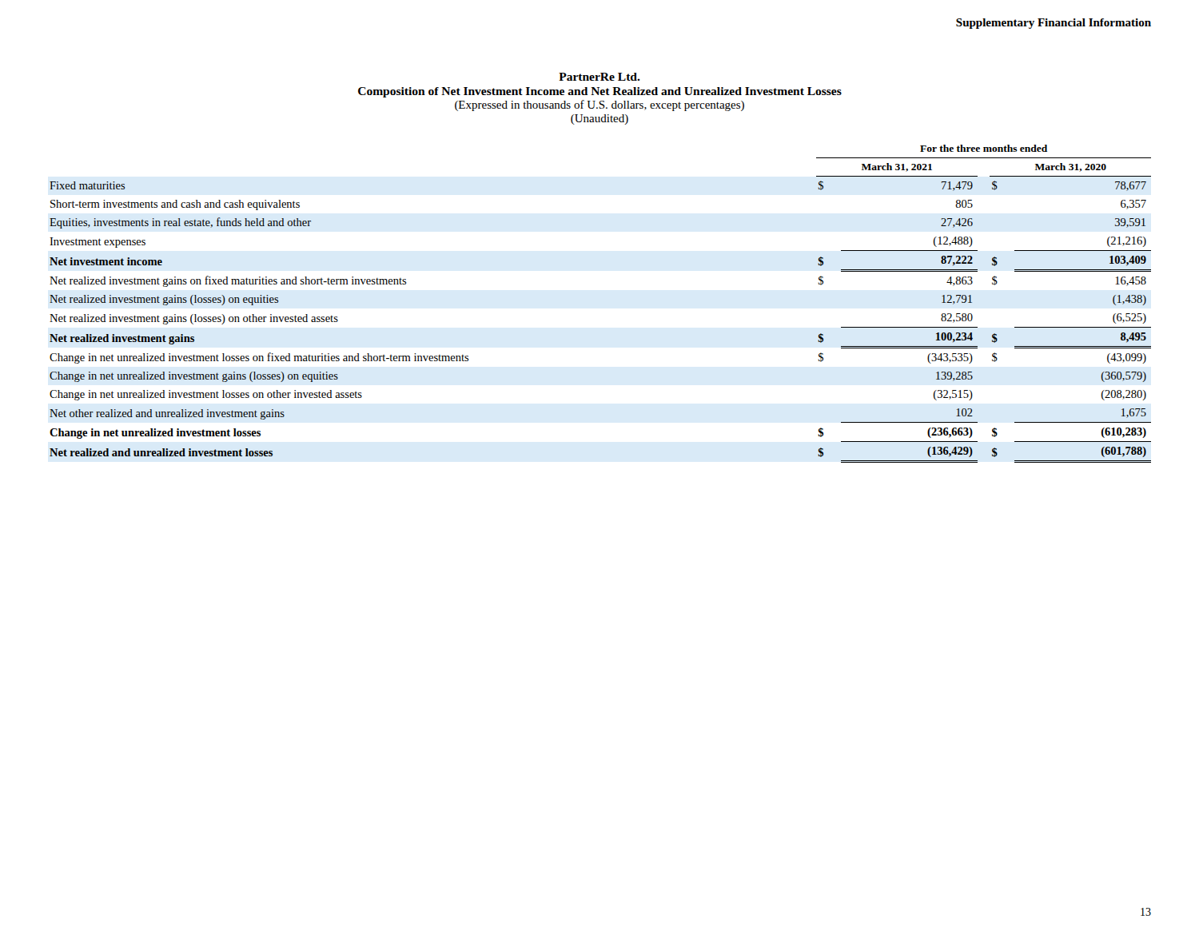Supplementary Financial Information
PartnerRe Ltd.
Composition of Net Investment Income and Net Realized and Unrealized Investment Losses
(Expressed in thousands of U.S. dollars, except percentages)
(Unaudited)
| | For the three months ended |
| | March 31, 2021 | | March 31, 2020 |
| Fixed maturities | $ | 71,479 | | $ | 78,677 |
| Short-term investments and cash and cash equivalents | | 805 | | | 6,357 |
| Equities, investments in real estate, funds held and other | | 27,426 | | | 39,591 |
| Investment expenses | | (12,488) | | | (21,216) |
| Net investment income | $ | 87,222 | | $ | 103,409 |
| Net realized investment gains on fixed maturities and short-term investments | $ | 4,863 | | $ | 16,458 |
| Net realized investment gains (losses) on equities | | 12,791 | | | (1,438) |
| Net realized investment gains (losses) on other invested assets | | 82,580 | | | (6,525) |
| Net realized investment gains | $ | 100,234 | | $ | 8,495 |
| Change in net unrealized investment losses on fixed maturities and short-term investments | $ | (343,535) | | $ | (43,099) |
| Change in net unrealized investment gains (losses) on equities | | 139,285 | | | (360,579) |
| Change in net unrealized investment losses on other invested assets | | (32,515) | | | (208,280) |
| Net other realized and unrealized investment gains | | 102 | | | 1,675 |
| Change in net unrealized investment losses | $ | (236,663) | | $ | (610,283) |
| Net realized and unrealized investment losses | $ | (136,429) | | $ | (601,788) |
13